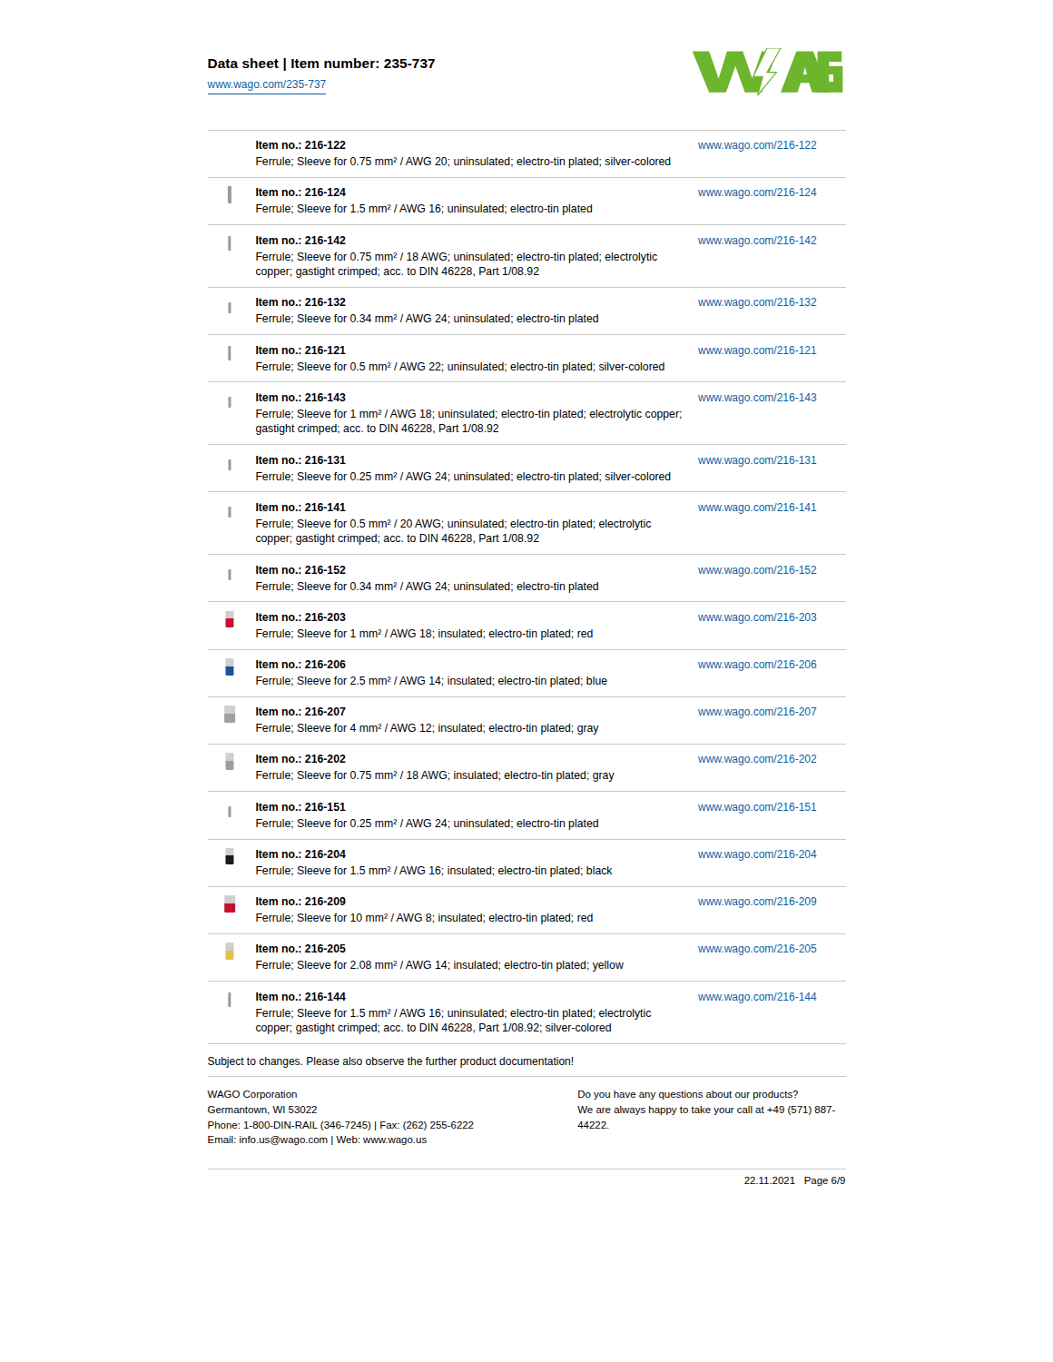Data sheet | Item number: 235-737
www.wago.com/235-737
| | Item no.: 216-122 Ferrule; Sleeve for 0.75 mm² / AWG 20; uninsulated; electro-tin plated; silver-colored | www.wago.com/216-122 |
| | Item no.: 216-124 Ferrule; Sleeve for 1.5 mm² / AWG 16; uninsulated; electro-tin plated | www.wago.com/216-124 |
| | Item no.: 216-142 Ferrule; Sleeve for 0.75 mm² / 18 AWG; uninsulated; electro-tin plated; electrolytic copper; gastight crimped; acc. to DIN 46228, Part 1/08.92 | www.wago.com/216-142 |
| | Item no.: 216-132 Ferrule; Sleeve for 0.34 mm² / AWG 24; uninsulated; electro-tin plated | www.wago.com/216-132 |
| | Item no.: 216-121 Ferrule; Sleeve for 0.5 mm² / AWG 22; uninsulated; electro-tin plated; silver-colored | www.wago.com/216-121 |
| | Item no.: 216-143 Ferrule; Sleeve for 1 mm² / AWG 18; uninsulated; electro-tin plated; electrolytic copper; gastight crimped; acc. to DIN 46228, Part 1/08.92 | www.wago.com/216-143 |
| | Item no.: 216-131 Ferrule; Sleeve for 0.25 mm² / AWG 24; uninsulated; electro-tin plated; silver-colored | www.wago.com/216-131 |
| | Item no.: 216-141 Ferrule; Sleeve for 0.5 mm² / 20 AWG; uninsulated; electro-tin plated; electrolytic copper; gastight crimped; acc. to DIN 46228, Part 1/08.92 | www.wago.com/216-141 |
| | Item no.: 216-152 Ferrule; Sleeve for 0.34 mm² / AWG 24; uninsulated; electro-tin plated | www.wago.com/216-152 |
| | Item no.: 216-203 Ferrule; Sleeve for 1 mm² / AWG 18; insulated; electro-tin plated; red | www.wago.com/216-203 |
| | Item no.: 216-206 Ferrule; Sleeve for 2.5 mm² / AWG 14; insulated; electro-tin plated; blue | www.wago.com/216-206 |
| | Item no.: 216-207 Ferrule; Sleeve for 4 mm² / AWG 12; insulated; electro-tin plated; gray | www.wago.com/216-207 |
| | Item no.: 216-202 Ferrule; Sleeve for 0.75 mm² / 18 AWG; insulated; electro-tin plated; gray | www.wago.com/216-202 |
| | Item no.: 216-151 Ferrule; Sleeve for 0.25 mm² / AWG 24; uninsulated; electro-tin plated | www.wago.com/216-151 |
| | Item no.: 216-204 Ferrule; Sleeve for 1.5 mm² / AWG 16; insulated; electro-tin plated; black | www.wago.com/216-204 |
| | Item no.: 216-209 Ferrule; Sleeve for 10 mm² / AWG 8; insulated; electro-tin plated; red | www.wago.com/216-209 |
| | Item no.: 216-205 Ferrule; Sleeve for 2.08 mm² / AWG 14; insulated; electro-tin plated; yellow | www.wago.com/216-205 |
| | Item no.: 216-144 Ferrule; Sleeve for 1.5 mm² / AWG 16; uninsulated; electro-tin plated; electrolytic copper; gastight crimped; acc. to DIN 46228, Part 1/08.92; silver-colored | www.wago.com/216-144 |
Subject to changes. Please also observe the further product documentation!
WAGO Corporation
Germantown, WI 53022
Phone: 1-800-DIN-RAIL (346-7245) | Fax: (262) 255-6222
Email: info.us@wago.com | Web: www.wago.us
Do you have any questions about our products?
We are always happy to take your call at +49 (571) 887-44222.
22.11.2021 Page 6/9